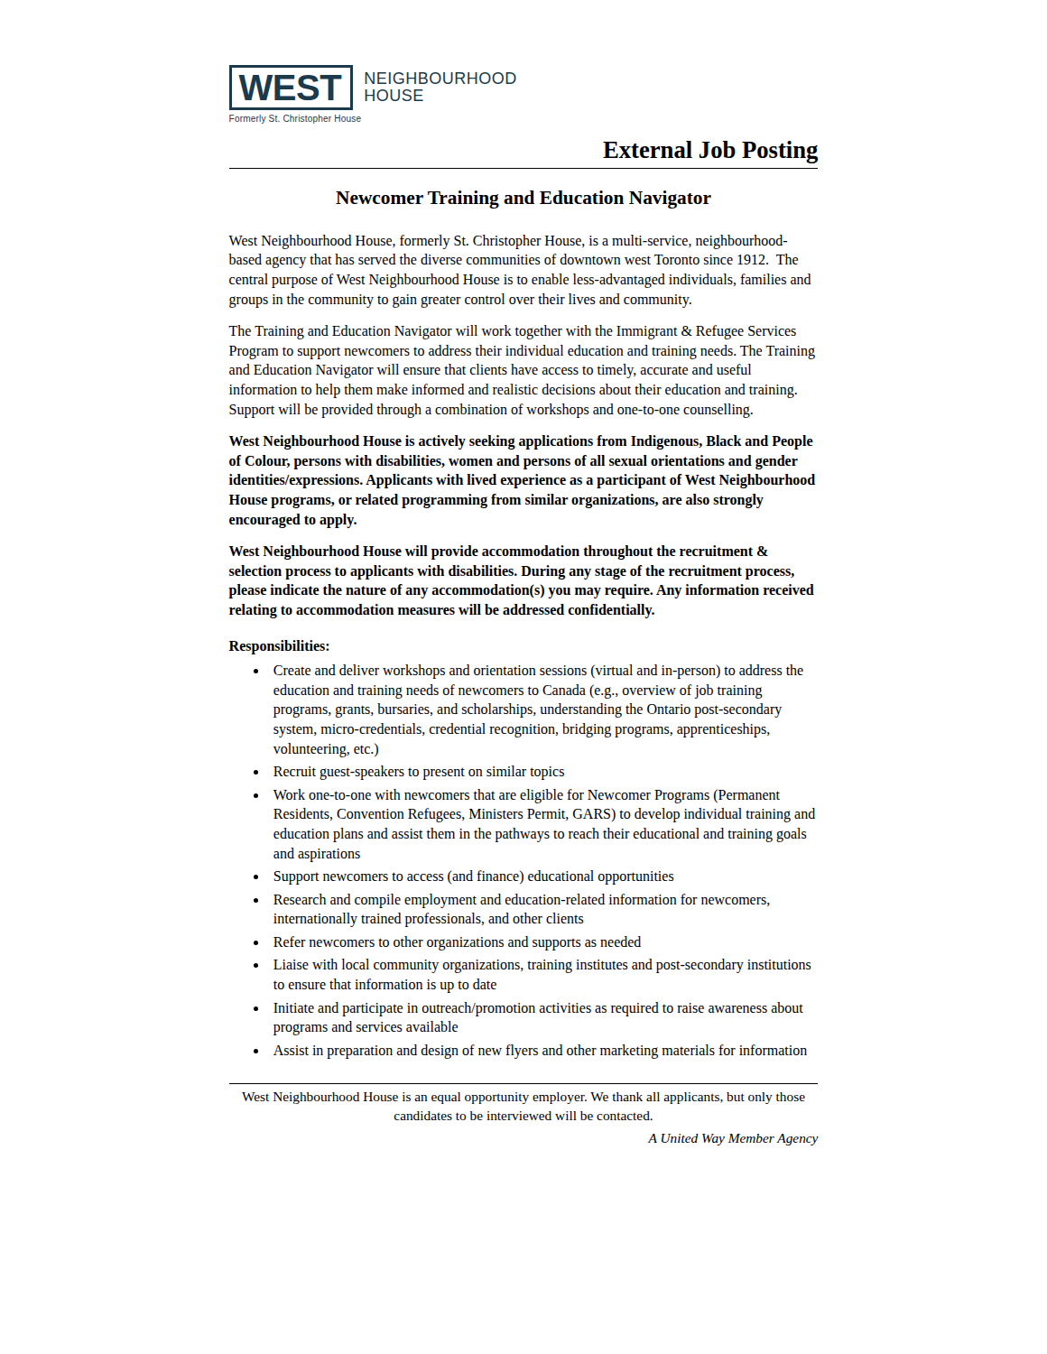WEST NEIGHBOURHOOD
HOUSE
Formerly St. Christopher House
External Job Posting
Newcomer Training and Education Navigator
West Neighbourhood House, formerly St. Christopher House, is a multi-service, neighbourhood-based agency that has served the diverse communities of downtown west Toronto since 1912. The central purpose of West Neighbourhood House is to enable less-advantaged individuals, families and groups in the community to gain greater control over their lives and community.
The Training and Education Navigator will work together with the Immigrant & Refugee Services Program to support newcomers to address their individual education and training needs. The Training and Education Navigator will ensure that clients have access to timely, accurate and useful information to help them make informed and realistic decisions about their education and training. Support will be provided through a combination of workshops and one-to-one counselling.
West Neighbourhood House is actively seeking applications from Indigenous, Black and People of Colour, persons with disabilities, women and persons of all sexual orientations and gender identities/expressions. Applicants with lived experience as a participant of West Neighbourhood House programs, or related programming from similar organizations, are also strongly encouraged to apply.
West Neighbourhood House will provide accommodation throughout the recruitment & selection process to applicants with disabilities. During any stage of the recruitment process, please indicate the nature of any accommodation(s) you may require. Any information received relating to accommodation measures will be addressed confidentially.
Responsibilities:
Create and deliver workshops and orientation sessions (virtual and in-person) to address the education and training needs of newcomers to Canada (e.g., overview of job training programs, grants, bursaries, and scholarships, understanding the Ontario post-secondary system, micro-credentials, credential recognition, bridging programs, apprenticeships, volunteering, etc.)
Recruit guest-speakers to present on similar topics
Work one-to-one with newcomers that are eligible for Newcomer Programs (Permanent Residents, Convention Refugees, Ministers Permit, GARS) to develop individual training and education plans and assist them in the pathways to reach their educational and training goals and aspirations
Support newcomers to access (and finance) educational opportunities
Research and compile employment and education-related information for newcomers, internationally trained professionals, and other clients
Refer newcomers to other organizations and supports as needed
Liaise with local community organizations, training institutes and post-secondary institutions to ensure that information is up to date
Initiate and participate in outreach/promotion activities as required to raise awareness about programs and services available
Assist in preparation and design of new flyers and other marketing materials for information
West Neighbourhood House is an equal opportunity employer. We thank all applicants, but only those candidates to be interviewed will be contacted.
A United Way Member Agency